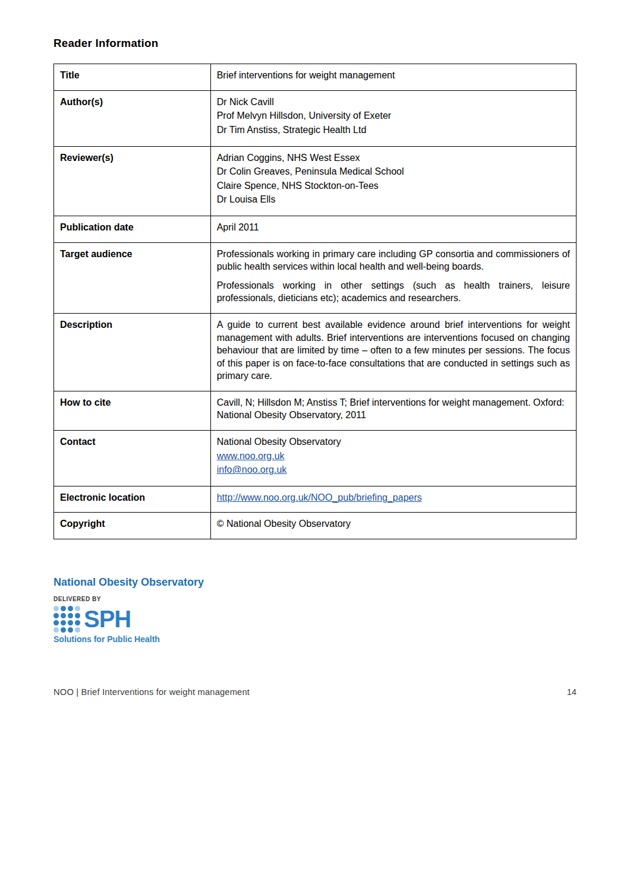Reader Information
| Title | Brief interventions for weight management |
| Author(s) | Dr Nick Cavill Prof Melvyn Hillsdon, University of Exeter Dr Tim Anstiss, Strategic Health Ltd |
| Reviewer(s) | Adrian Coggins, NHS West Essex Dr Colin Greaves, Peninsula Medical School Claire Spence, NHS Stockton-on-Tees Dr Louisa Ells |
| Publication date | April 2011 |
| Target audience | Professionals working in primary care including GP consortia and commissioners of public health services within local health and well-being boards. Professionals working in other settings (such as health trainers, leisure professionals, dieticians etc); academics and researchers. |
| Description | A guide to current best available evidence around brief interventions for weight management with adults. Brief interventions are interventions focused on changing behaviour that are limited by time – often to a few minutes per sessions. The focus of this paper is on face-to-face consultations that are conducted in settings such as primary care. |
| How to cite | Cavill, N; Hillsdon M; Anstiss T; Brief interventions for weight management. Oxford: National Obesity Observatory, 2011 |
| Contact | National Obesity Observatory www.noo.org.uk info@noo.org.uk |
| Electronic location | http://www.noo.org.uk/NOO_pub/briefing_papers |
| Copyright | © National Obesity Observatory |
National Obesity Observatory
DELIVERED BY
SPH
Solutions for Public Health
NOO | Brief Interventions for weight management
14